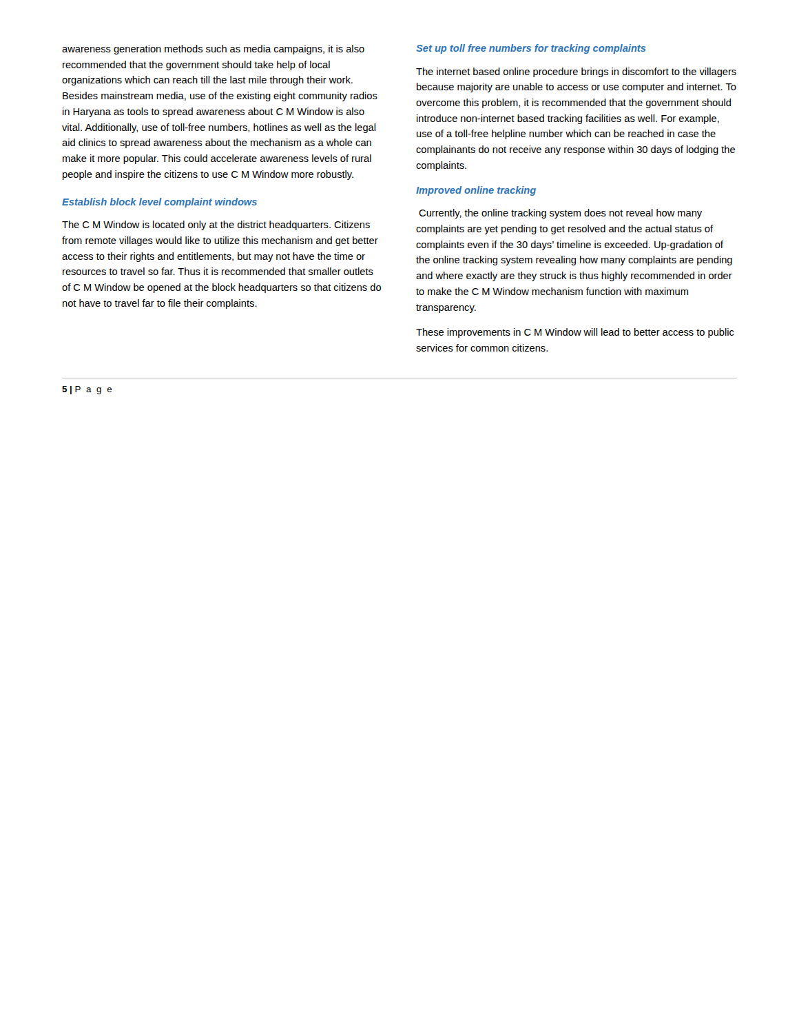awareness generation methods such as media campaigns, it is also recommended that the government should take help of local organizations which can reach till the last mile through their work. Besides mainstream media, use of the existing eight community radios in Haryana as tools to spread awareness about C M Window is also vital. Additionally, use of toll-free numbers, hotlines as well as the legal aid clinics to spread awareness about the mechanism as a whole can make it more popular. This could accelerate awareness levels of rural people and inspire the citizens to use C M Window more robustly.
Establish block level complaint windows
The C M Window is located only at the district headquarters. Citizens from remote villages would like to utilize this mechanism and get better access to their rights and entitlements, but may not have the time or resources to travel so far. Thus it is recommended that smaller outlets of C M Window be opened at the block headquarters so that citizens do not have to travel far to file their complaints.
Set up toll free numbers for tracking complaints
The internet based online procedure brings in discomfort to the villagers because majority are unable to access or use computer and internet. To overcome this problem, it is recommended that the government should introduce non-internet based tracking facilities as well. For example, use of a toll-free helpline number which can be reached in case the complainants do not receive any response within 30 days of lodging the complaints.
Improved online tracking
Currently, the online tracking system does not reveal how many complaints are yet pending to get resolved and the actual status of complaints even if the 30 days’ timeline is exceeded. Up-gradation of the online tracking system revealing how many complaints are pending and where exactly are they struck is thus highly recommended in order to make the C M Window mechanism function with maximum transparency.
These improvements in C M Window will lead to better access to public services for common citizens.
5 | P a g e